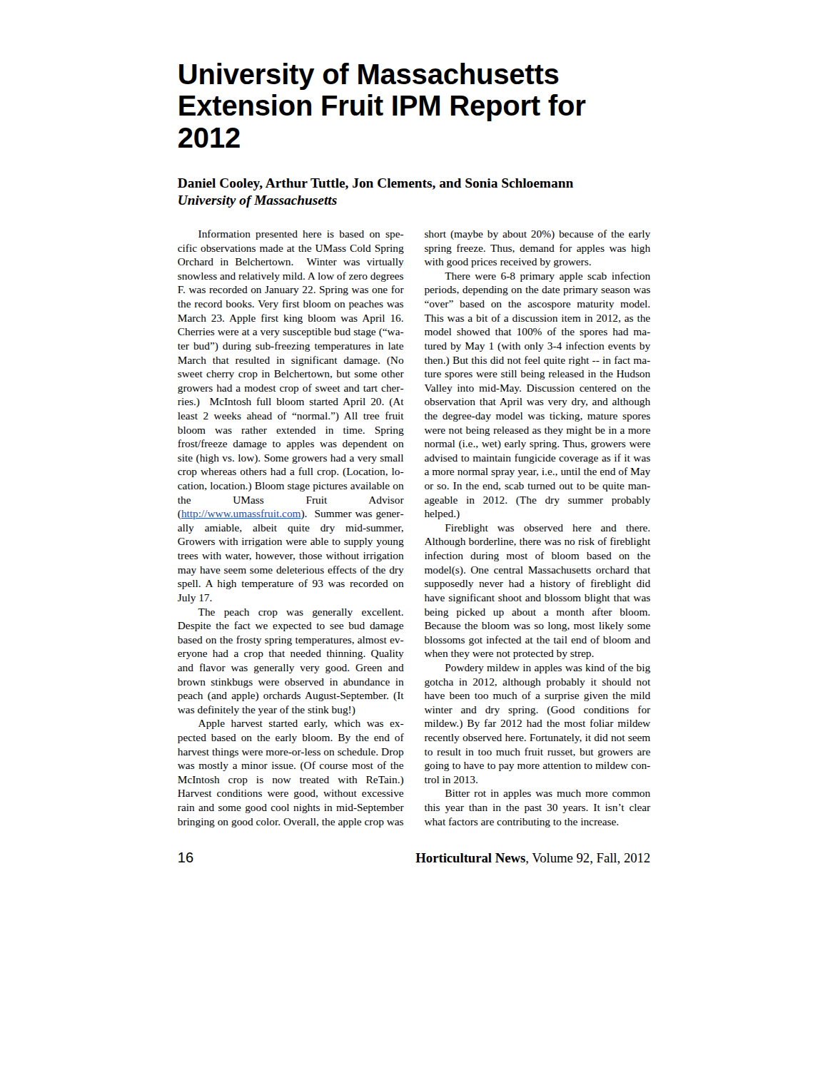University of Massachusetts
Extension Fruit IPM Report for 2012
Daniel Cooley, Arthur Tuttle, Jon Clements, and Sonia Schloemann
University of Massachusetts
Information presented here is based on specific observations made at the UMass Cold Spring Orchard in Belchertown. Winter was virtually snowless and relatively mild. A low of zero degrees F. was recorded on January 22. Spring was one for the record books. Very first bloom on peaches was March 23. Apple first king bloom was April 16. Cherries were at a very susceptible bud stage (“water bud”) during sub-freezing temperatures in late March that resulted in significant damage. (No sweet cherry crop in Belchertown, but some other growers had a modest crop of sweet and tart cherries.) McIntosh full bloom started April 20. (At least 2 weeks ahead of “normal.”) All tree fruit bloom was rather extended in time. Spring frost/freeze damage to apples was dependent on site (high vs. low). Some growers had a very small crop whereas others had a full crop. (Location, location, location.) Bloom stage pictures available on the UMass Fruit Advisor (http://www.umassfruit.com). Summer was generally amiable, albeit quite dry mid-summer, Growers with irrigation were able to supply young trees with water, however, those without irrigation may have seem some deleterious effects of the dry spell. A high temperature of 93 was recorded on July 17.
The peach crop was generally excellent. Despite the fact we expected to see bud damage based on the frosty spring temperatures, almost everyone had a crop that needed thinning. Quality and flavor was generally very good. Green and brown stinkbugs were observed in abundance in peach (and apple) orchards August-September. (It was definitely the year of the stink bug!)
Apple harvest started early, which was expected based on the early bloom. By the end of harvest things were more-or-less on schedule. Drop was mostly a minor issue. (Of course most of the McIntosh crop is now treated with ReTain.) Harvest conditions were good, without excessive rain and some good cool nights in mid-September bringing on good color. Overall, the apple crop was short (maybe by about 20%) because of the early spring freeze. Thus, demand for apples was high with good prices received by growers.
There were 6-8 primary apple scab infection periods, depending on the date primary season was “over” based on the ascospore maturity model. This was a bit of a discussion item in 2012, as the model showed that 100% of the spores had matured by May 1 (with only 3-4 infection events by then.) But this did not feel quite right -- in fact mature spores were still being released in the Hudson Valley into mid-May. Discussion centered on the observation that April was very dry, and although the degree-day model was ticking, mature spores were not being released as they might be in a more normal (i.e., wet) early spring. Thus, growers were advised to maintain fungicide coverage as if it was a more normal spray year, i.e., until the end of May or so. In the end, scab turned out to be quite manageable in 2012. (The dry summer probably helped.)
Fireblight was observed here and there. Although borderline, there was no risk of fireblight infection during most of bloom based on the model(s). One central Massachusetts orchard that supposedly never had a history of fireblight did have significant shoot and blossom blight that was being picked up about a month after bloom. Because the bloom was so long, most likely some blossoms got infected at the tail end of bloom and when they were not protected by strep.
Powdery mildew in apples was kind of the big gotcha in 2012, although probably it should not have been too much of a surprise given the mild winter and dry spring. (Good conditions for mildew.) By far 2012 had the most foliar mildew recently observed here. Fortunately, it did not seem to result in too much fruit russet, but growers are going to have to pay more attention to mildew control in 2013.
Bitter rot in apples was much more common this year than in the past 30 years. It isn’t clear what factors are contributing to the increase.
16
Horticultural News, Volume 92, Fall, 2012